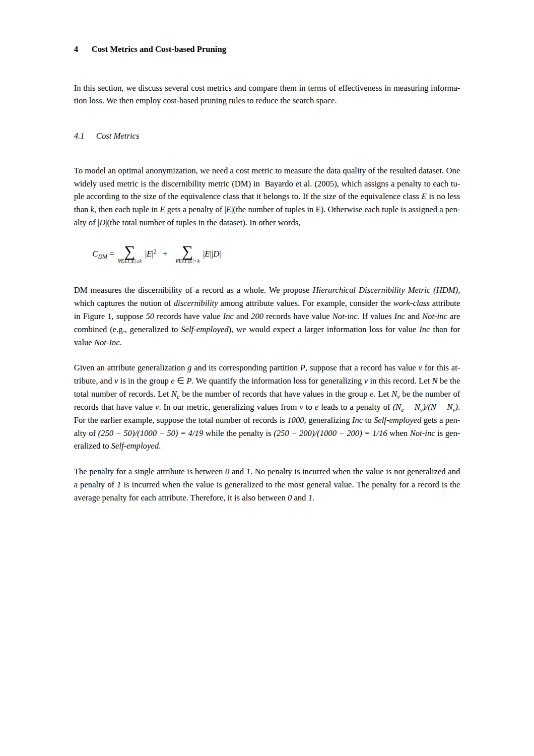4 Cost Metrics and Cost-based Pruning
In this section, we discuss several cost metrics and compare them in terms of effectiveness in measuring information loss. We then employ cost-based pruning rules to reduce the search space.
4.1 Cost Metrics
To model an optimal anonymization, we need a cost metric to measure the data quality of the resulted dataset. One widely used metric is the discernibility metric (DM) in Bayardo et al. (2005), which assigns a penalty to each tuple according to the size of the equivalence class that it belongs to. If the size of the equivalence class E is no less than k, then each tuple in E gets a penalty of |E|(the number of tuples in E). Otherwise each tuple is assigned a penalty of |D|(the total number of tuples in the dataset). In other words,
CDM = ∑∀Es.t.|E|≥k |E|2 + ∑∀Es.t.|E|<k |E||D|
DM measures the discernibility of a record as a whole. We propose Hierarchical Discernibility Metric (HDM), which captures the notion of discernibility among attribute values. For example, consider the work-class attribute in Figure 1, suppose 50 records have value Inc and 200 records have value Not-inc. If values Inc and Not-inc are combined (e.g., generalized to Self-employed), we would expect a larger information loss for value Inc than for value Not-Inc.
Given an attribute generalization g and its corresponding partition P, suppose that a record has value v for this attribute, and v is in the group e ∈ P. We quantify the information loss for generalizing v in this record. Let N be the total number of records. Let Ne be the number of records that have values in the group e. Let Nv be the number of records that have value v. In our metric, generalizing values from v to e leads to a penalty of (Ne − Nv)/(N − Nv). For the earlier example, suppose the total number of records is 1000, generalizing Inc to Self-employed gets a penalty of (250 − 50)/(1000 − 50) = 4/19 while the penalty is (250 − 200)/(1000 − 200) = 1/16 when Not-inc is generalized to Self-employed.
The penalty for a single attribute is between 0 and 1. No penalty is incurred when the value is not generalized and a penalty of 1 is incurred when the value is generalized to the most general value. The penalty for a record is the average penalty for each attribute. Therefore, it is also between 0 and 1.